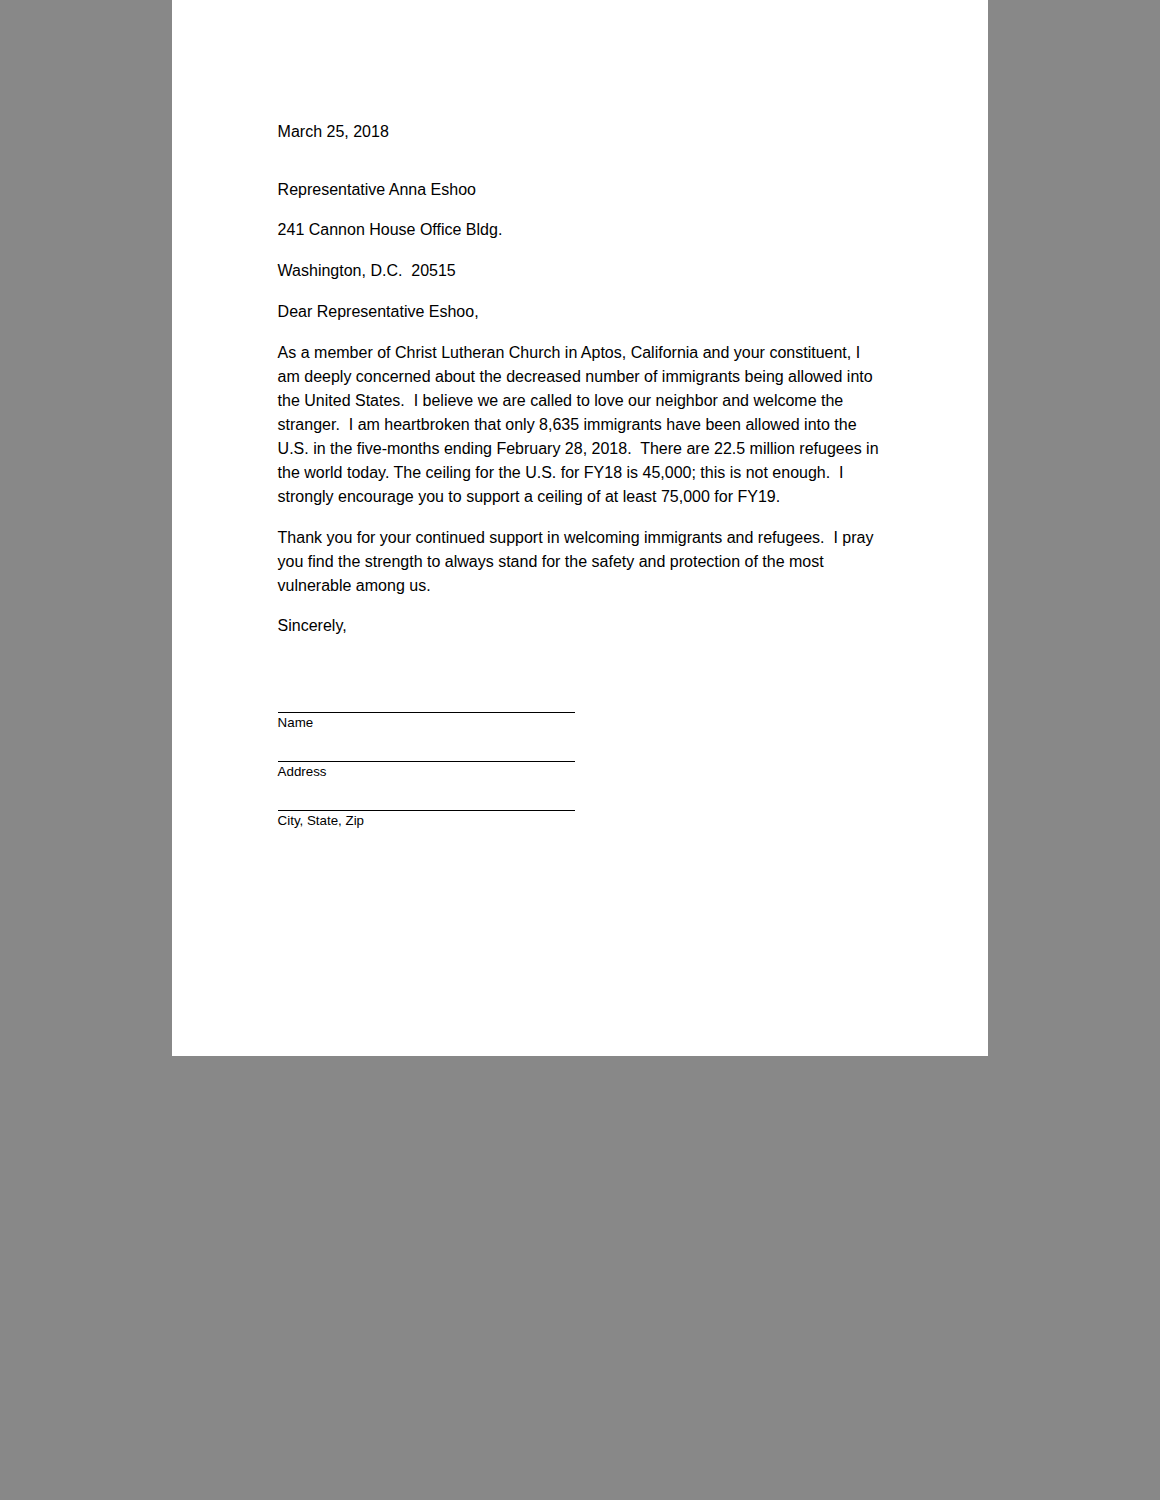March 25, 2018
Representative Anna Eshoo
241 Cannon House Office Bldg.
Washington, D.C. 20515
Dear Representative Eshoo,
As a member of Christ Lutheran Church in Aptos, California and your constituent, I am deeply concerned about the decreased number of immigrants being allowed into the United States. I believe we are called to love our neighbor and welcome the stranger. I am heartbroken that only 8,635 immigrants have been allowed into the U.S. in the five-months ending February 28, 2018. There are 22.5 million refugees in the world today. The ceiling for the U.S. for FY18 is 45,000; this is not enough. I strongly encourage you to support a ceiling of at least 75,000 for FY19.
Thank you for your continued support in welcoming immigrants and refugees. I pray you find the strength to always stand for the safety and protection of the most vulnerable among us.
Sincerely,
Name
Address
City, State, Zip